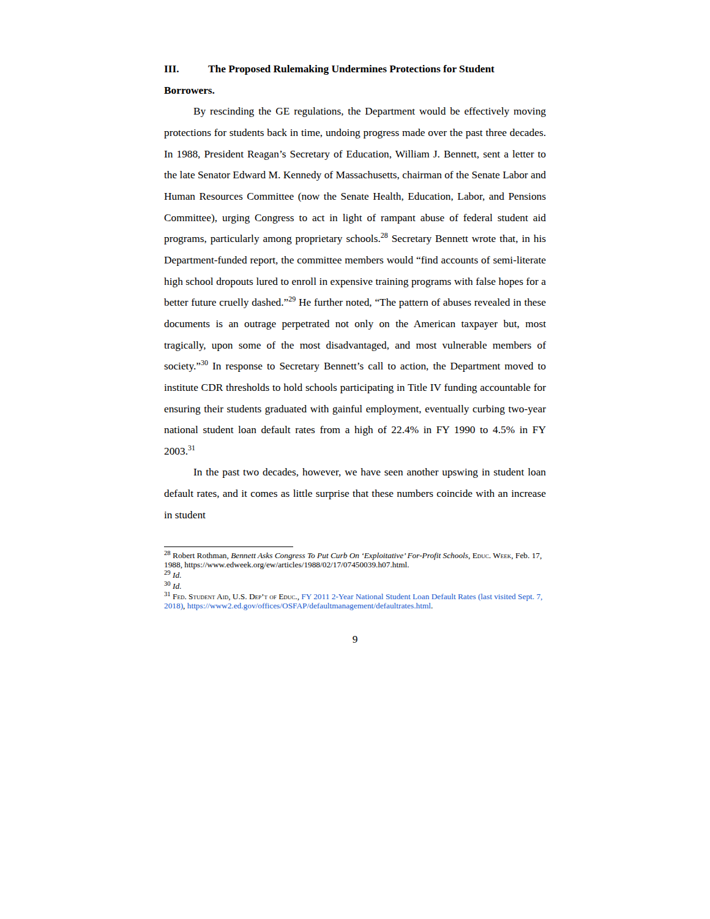III. The Proposed Rulemaking Undermines Protections for Student Borrowers.
By rescinding the GE regulations, the Department would be effectively moving protections for students back in time, undoing progress made over the past three decades. In 1988, President Reagan’s Secretary of Education, William J. Bennett, sent a letter to the late Senator Edward M. Kennedy of Massachusetts, chairman of the Senate Labor and Human Resources Committee (now the Senate Health, Education, Labor, and Pensions Committee), urging Congress to act in light of rampant abuse of federal student aid programs, particularly among proprietary schools.28 Secretary Bennett wrote that, in his Department-funded report, the committee members would “find accounts of semi-literate high school dropouts lured to enroll in expensive training programs with false hopes for a better future cruelly dashed.”29 He further noted, “The pattern of abuses revealed in these documents is an outrage perpetrated not only on the American taxpayer but, most tragically, upon some of the most disadvantaged, and most vulnerable members of society.”30 In response to Secretary Bennett’s call to action, the Department moved to institute CDR thresholds to hold schools participating in Title IV funding accountable for ensuring their students graduated with gainful employment, eventually curbing two-year national student loan default rates from a high of 22.4% in FY 1990 to 4.5% in FY 2003.31
In the past two decades, however, we have seen another upswing in student loan default rates, and it comes as little surprise that these numbers coincide with an increase in student
28 Robert Rothman, Bennett Asks Congress To Put Curb On ‘Exploitative’ For-Profit Schools, Educ. Week, Feb. 17, 1988, https://www.edweek.org/ew/articles/1988/02/17/07450039.h07.html.
29 Id.
30 Id.
31 Fed. Student Aid, U.S. Dep’t of Educ., FY 2011 2-Year National Student Loan Default Rates (last visited Sept. 7, 2018), https://www2.ed.gov/offices/OSFAP/defaultmanagement/defaultrates.html.
9